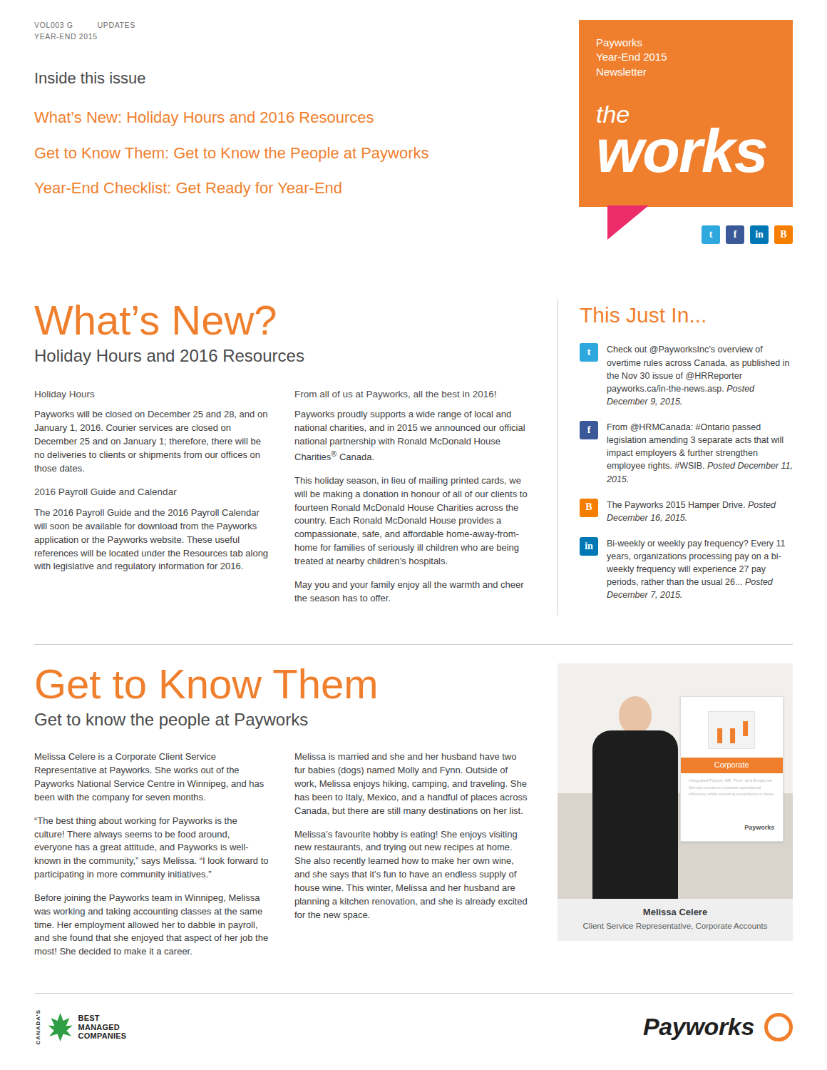VOL003 G UPDATES
YEAR-END 2015
Inside this issue
What’s New: Holiday Hours and 2016 Resources
Get to Know Them: Get to Know the People at Payworks
Year-End Checklist: Get Ready for Year-End
Payworks
Year-End 2015
Newsletter
the
works
t f in B
What’s New?
Holiday Hours and 2016 Resources
Holiday Hours
Payworks will be closed on December 25 and 28, and on January 1, 2016. Courier services are closed on December 25 and on January 1; therefore, there will be no deliveries to clients or shipments from our offices on those dates.
2016 Payroll Guide and Calendar
The 2016 Payroll Guide and the 2016 Payroll Calendar will soon be available for download from the Payworks application or the Payworks website. These useful references will be located under the Resources tab along with legislative and regulatory information for 2016.
From all of us at Payworks, all the best in 2016!
Payworks proudly supports a wide range of local and national charities, and in 2015 we announced our official national partnership with Ronald McDonald House Charities® Canada.
This holiday season, in lieu of mailing printed cards, we will be making a donation in honour of all of our clients to fourteen Ronald McDonald House Charities across the country. Each Ronald McDonald House provides a compassionate, safe, and affordable home-away-from-home for families of seriously ill children who are being treated at nearby children’s hospitals.
May you and your family enjoy all the warmth and cheer the season has to offer.
This Just In...
t
Check out @PayworksInc’s overview of overtime rules across Canada, as published in the Nov 30 issue of @HRReporter payworks.ca/in-the-news.asp. Posted December 9, 2015.
f
From @HRMCanada: #Ontario passed legislation amending 3 separate acts that will impact employers & further strengthen employee rights. #WSIB. Posted December 11, 2015.
B
The Payworks 2015 Hamper Drive. Posted December 16, 2015.
in
Bi-weekly or weekly pay frequency? Every 11 years, organizations processing pay on a bi-weekly frequency will experience 27 pay periods, rather than the usual 26... Posted December 7, 2015.
Get to Know Them
Get to know the people at Payworks
Melissa Celere is a Corporate Client Service Representative at Payworks. She works out of the Payworks National Service Centre in Winnipeg, and has been with the company for seven months.
“The best thing about working for Payworks is the culture! There always seems to be food around, everyone has a great attitude, and Payworks is well-known in the community,” says Melissa. “I look forward to participating in more community initiatives.”
Before joining the Payworks team in Winnipeg, Melissa was working and taking accounting classes at the same time. Her employment allowed her to dabble in payroll, and she found that she enjoyed that aspect of her job the most! She decided to make it a career.
Melissa is married and she and her husband have two fur babies (dogs) named Molly and Fynn. Outside of work, Melissa enjoys hiking, camping, and traveling. She has been to Italy, Mexico, and a handful of places across Canada, but there are still many destinations on her list.
Melissa’s favourite hobby is eating! She enjoys visiting new restaurants, and trying out new recipes at home. She also recently learned how to make her own wine, and she says that it’s fun to have an endless supply of house wine. This winter, Melissa and her husband are planning a kitchen renovation, and she is already excited for the new space.
Corporate
Integrated Payroll, HR, Time, and Employee
Service solutions increase operational
efficiency while ensuring compliance in these
Payworks
Melissa Celere
Client Service Representative, Corporate Accounts
CANADA’S
BEST
MANAGED
COMPANIES
Payworks